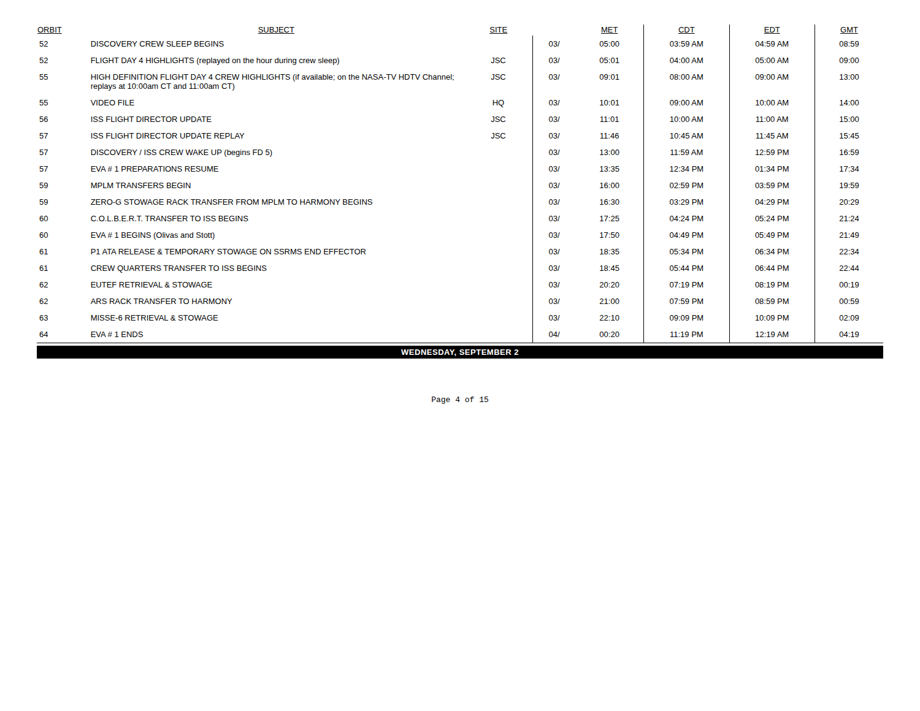| ORBIT | SUBJECT | SITE | | MET | CDT | EDT | GMT |
| --- | --- | --- | --- | --- | --- | --- | --- |
| 52 | DISCOVERY CREW SLEEP BEGINS | | 03/ | 05:00 | 03:59 AM | 04:59 AM | 08:59 |
| 52 | FLIGHT DAY 4 HIGHLIGHTS (replayed on the hour during crew sleep) | JSC | 03/ | 05:01 | 04:00 AM | 05:00 AM | 09:00 |
| 55 | HIGH DEFINITION FLIGHT DAY 4 CREW HIGHLIGHTS (if available; on the NASA-TV HDTV Channel; replays at 10:00am CT and 11:00am CT) | JSC | 03/ | 09:01 | 08:00 AM | 09:00 AM | 13:00 |
| 55 | VIDEO FILE | HQ | 03/ | 10:01 | 09:00 AM | 10:00 AM | 14:00 |
| 56 | ISS FLIGHT DIRECTOR UPDATE | JSC | 03/ | 11:01 | 10:00 AM | 11:00 AM | 15:00 |
| 57 | ISS FLIGHT DIRECTOR UPDATE REPLAY | JSC | 03/ | 11:46 | 10:45 AM | 11:45 AM | 15:45 |
| 57 | DISCOVERY / ISS CREW WAKE UP (begins FD 5) | | 03/ | 13:00 | 11:59 AM | 12:59 PM | 16:59 |
| 57 | EVA # 1 PREPARATIONS RESUME | | 03/ | 13:35 | 12:34 PM | 01:34 PM | 17:34 |
| 59 | MPLM TRANSFERS BEGIN | | 03/ | 16:00 | 02:59 PM | 03:59 PM | 19:59 |
| 59 | ZERO-G STOWAGE RACK TRANSFER FROM MPLM TO HARMONY BEGINS | | 03/ | 16:30 | 03:29 PM | 04:29 PM | 20:29 |
| 60 | C.O.L.B.E.R.T. TRANSFER TO ISS BEGINS | | 03/ | 17:25 | 04:24 PM | 05:24 PM | 21:24 |
| 60 | EVA # 1 BEGINS (Olivas and Stott) | | 03/ | 17:50 | 04:49 PM | 05:49 PM | 21:49 |
| 61 | P1 ATA RELEASE & TEMPORARY STOWAGE ON SSRMS END EFFECTOR | | 03/ | 18:35 | 05:34 PM | 06:34 PM | 22:34 |
| 61 | CREW QUARTERS TRANSFER TO ISS BEGINS | | 03/ | 18:45 | 05:44 PM | 06:44 PM | 22:44 |
| 62 | EUTEF RETRIEVAL & STOWAGE | | 03/ | 20:20 | 07:19 PM | 08:19 PM | 00:19 |
| 62 | ARS RACK TRANSFER TO HARMONY | | 03/ | 21:00 | 07:59 PM | 08:59 PM | 00:59 |
| 63 | MISSE-6 RETRIEVAL & STOWAGE | | 03/ | 22:10 | 09:09 PM | 10:09 PM | 02:09 |
| 64 | EVA # 1 ENDS | | 04/ | 00:20 | 11:19 PM | 12:19 AM | 04:19 |
WEDNESDAY, SEPTEMBER 2
Page 4 of 15